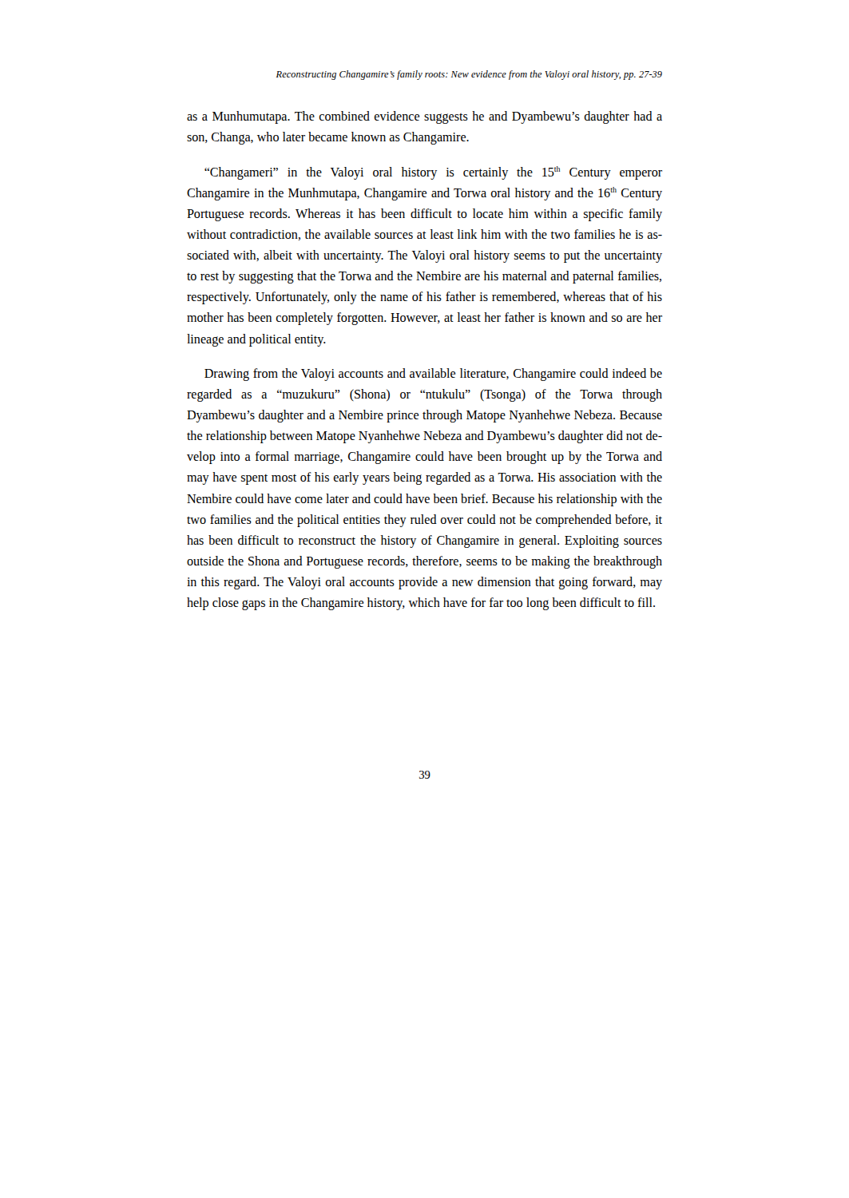Reconstructing Changamire’s family roots: New evidence from the Valoyi oral history, pp. 27-39
as a Munhumutapa. The combined evidence suggests he and Dyambewu’s daughter had a son, Changa, who later became known as Changamire.
“Changameri” in the Valoyi oral history is certainly the 15th Century emperor Changamire in the Munhmutapa, Changamire and Torwa oral history and the 16th Century Portuguese records. Whereas it has been difficult to locate him within a specific family without contradiction, the available sources at least link him with the two families he is associated with, albeit with uncertainty. The Valoyi oral history seems to put the uncertainty to rest by suggesting that the Torwa and the Nembire are his maternal and paternal families, respectively. Unfortunately, only the name of his father is remembered, whereas that of his mother has been completely forgotten. However, at least her father is known and so are her lineage and political entity.
Drawing from the Valoyi accounts and available literature, Changamire could indeed be regarded as a “muzukuru” (Shona) or “ntukulu” (Tsonga) of the Torwa through Dyambewu’s daughter and a Nembire prince through Matope Nyanhehwe Nebeza. Because the relationship between Matope Nyanhehwe Nebeza and Dyambewu’s daughter did not develop into a formal marriage, Changamire could have been brought up by the Torwa and may have spent most of his early years being regarded as a Torwa. His association with the Nembire could have come later and could have been brief. Because his relationship with the two families and the political entities they ruled over could not be comprehended before, it has been difficult to reconstruct the history of Changamire in general. Exploiting sources outside the Shona and Portuguese records, therefore, seems to be making the breakthrough in this regard. The Valoyi oral accounts provide a new dimension that going forward, may help close gaps in the Changamire history, which have for far too long been difficult to fill.
39